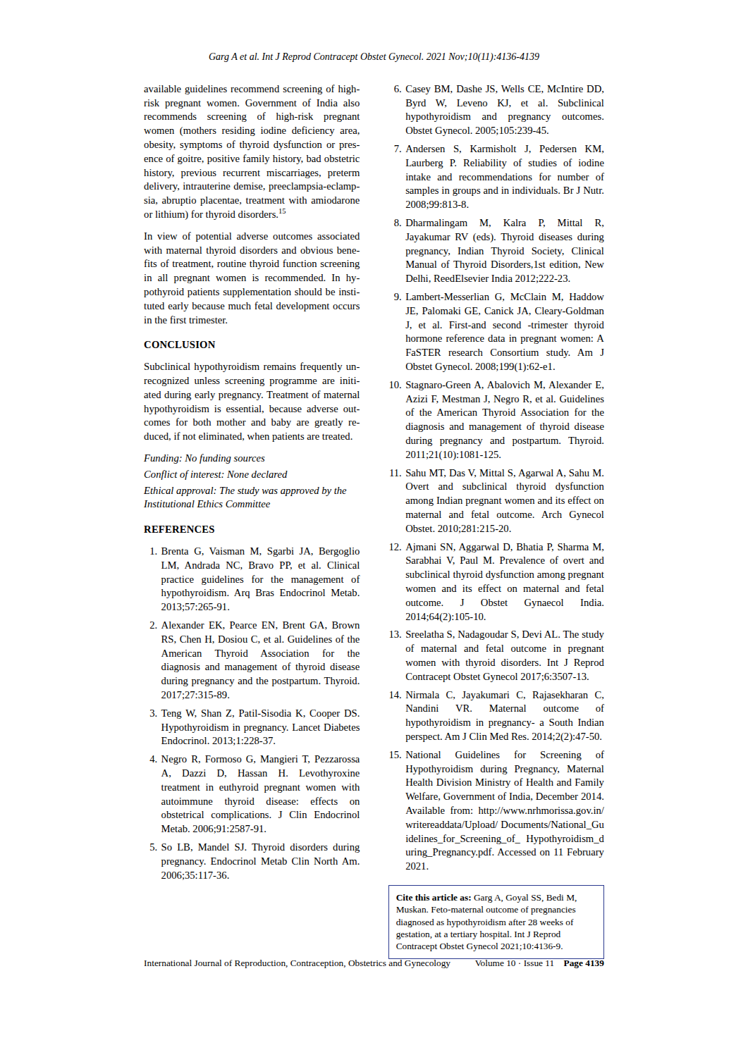Garg A et al. Int J Reprod Contracept Obstet Gynecol. 2021 Nov;10(11):4136-4139
available guidelines recommend screening of high-risk pregnant women. Government of India also recommends screening of high-risk pregnant women (mothers residing iodine deficiency area, obesity, symptoms of thyroid dysfunction or presence of goitre, positive family history, bad obstetric history, previous recurrent miscarriages, preterm delivery, intrauterine demise, preeclampsia-eclampsia, abruptio placentae, treatment with amiodarone or lithium) for thyroid disorders.15
In view of potential adverse outcomes associated with maternal thyroid disorders and obvious benefits of treatment, routine thyroid function screening in all pregnant women is recommended. In hypothyroid patients supplementation should be instituted early because much fetal development occurs in the first trimester.
CONCLUSION
Subclinical hypothyroidism remains frequently unrecognized unless screening programme are initiated during early pregnancy. Treatment of maternal hypothyroidism is essential, because adverse outcomes for both mother and baby are greatly reduced, if not eliminated, when patients are treated.
Funding: No funding sources
Conflict of interest: None declared
Ethical approval: The study was approved by the Institutional Ethics Committee
REFERENCES
Brenta G, Vaisman M, Sgarbi JA, Bergoglio LM, Andrada NC, Bravo PP, et al. Clinical practice guidelines for the management of hypothyroidism. Arq Bras Endocrinol Metab. 2013;57:265-91.
Alexander EK, Pearce EN, Brent GA, Brown RS, Chen H, Dosiou C, et al. Guidelines of the American Thyroid Association for the diagnosis and management of thyroid disease during pregnancy and the postpartum. Thyroid. 2017;27:315-89.
Teng W, Shan Z, Patil-Sisodia K, Cooper DS. Hypothyroidism in pregnancy. Lancet Diabetes Endocrinol. 2013;1:228-37.
Negro R, Formoso G, Mangieri T, Pezzarossa A, Dazzi D, Hassan H. Levothyroxine treatment in euthyroid pregnant women with autoimmune thyroid disease: effects on obstetrical complications. J Clin Endocrinol Metab. 2006;91:2587-91.
So LB, Mandel SJ. Thyroid disorders during pregnancy. Endocrinol Metab Clin North Am. 2006;35:117-36.
Casey BM, Dashe JS, Wells CE, McIntire DD, Byrd W, Leveno KJ, et al. Subclinical hypothyroidism and pregnancy outcomes. Obstet Gynecol. 2005;105:239‑45.
Andersen S, Karmisholt J, Pedersen KM, Laurberg P. Reliability of studies of iodine intake and recommendations for number of samples in groups and in individuals. Br J Nutr. 2008;99:813-8.
Dharmalingam M, Kalra P, Mittal R, Jayakumar RV (eds). Thyroid diseases during pregnancy, Indian Thyroid Society, Clinical Manual of Thyroid Disorders,1st edition, New Delhi, ReedElsevier India 2012;222-23.
Lambert-Messerlian G, McClain M, Haddow JE, Palomaki GE, Canick JA, Cleary-Goldman J, et al. First-and second -trimester thyroid hormone reference data in pregnant women: A FaSTER research Consortium study. Am J Obstet Gynecol. 2008;199(1):62-e1.
Stagnaro-Green A, Abalovich M, Alexander E, Azizi F, Mestman J, Negro R, et al. Guidelines of the American Thyroid Association for the diagnosis and management of thyroid disease during pregnancy and postpartum. Thyroid. 2011;21(10):1081-125.
Sahu MT, Das V, Mittal S, Agarwal A, Sahu M. Overt and subclinical thyroid dysfunction among Indian pregnant women and its effect on maternal and fetal outcome. Arch Gynecol Obstet. 2010;281:215-20.
Ajmani SN, Aggarwal D, Bhatia P, Sharma M, Sarabhai V, Paul M. Prevalence of overt and subclinical thyroid dysfunction among pregnant women and its effect on maternal and fetal outcome. J Obstet Gynaecol India. 2014;64(2):105-10.
Sreelatha S, Nadagoudar S, Devi AL. The study of maternal and fetal outcome in pregnant women with thyroid disorders. Int J Reprod Contracept Obstet Gynecol 2017;6:3507-13.
Nirmala C, Jayakumari C, Rajasekharan C, Nandini VR. Maternal outcome of hypothyroidism in pregnancy- a South Indian perspect. Am J Clin Med Res. 2014;2(2):47-50.
National Guidelines for Screening of Hypothyroidism during Pregnancy, Maternal Health Division Ministry of Health and Family Welfare, Government of India, December 2014. Available from: http://www.nrhmorissa.gov.in/writereaddata/Upload/ Documents/National_Guidelines_for_Screening_of_ Hypothyroidism_during_Pregnancy.pdf. Accessed on 11 February 2021.
Cite this article as: Garg A, Goyal SS, Bedi M, Muskan. Feto-maternal outcome of pregnancies diagnosed as hypothyroidism after 28 weeks of gestation, at a tertiary hospital. Int J Reprod Contracept Obstet Gynecol 2021;10:4136-9.
International Journal of Reproduction, Contraception, Obstetrics and Gynecology
Volume 10 · Issue 11 Page 4139